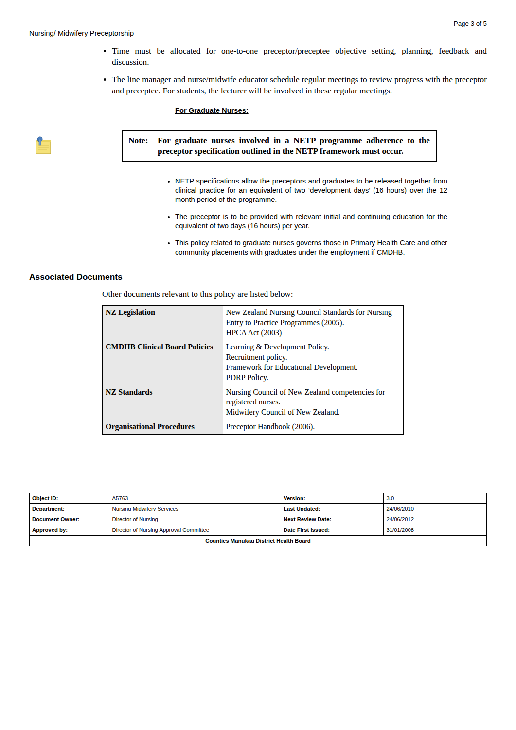Page 3 of 5
Nursing/ Midwifery Preceptorship
Time must be allocated for one-to-one preceptor/preceptee objective setting, planning, feedback and discussion.
The line manager and nurse/midwife educator schedule regular meetings to review progress with the preceptor and preceptee. For students, the lecturer will be involved in these regular meetings.
For Graduate Nurses:
Note: For graduate nurses involved in a NETP programme adherence to the preceptor specification outlined in the NETP framework must occur.
NETP specifications allow the preceptors and graduates to be released together from clinical practice for an equivalent of two ‘development days’ (16 hours) over the 12 month period of the programme.
The preceptor is to be provided with relevant initial and continuing education for the equivalent of two days (16 hours) per year.
This policy related to graduate nurses governs those in Primary Health Care and other community placements with graduates under the employment if CMDHB.
Associated Documents
Other documents relevant to this policy are listed below:
| NZ Legislation | New Zealand Nursing Council Standards for Nursing Entry to Practice Programmes (2005). HPCA Act (2003) |
| CMDHB Clinical Board Policies | Learning & Development Policy. Recruitment policy. Framework for Educational Development. PDRP Policy. |
| NZ Standards | Nursing Council of New Zealand competencies for registered nurses. Midwifery Council of New Zealand. |
| Organisational Procedures | Preceptor Handbook (2006). |
| Object ID: | A5763 | Version: | 3.0 |
| Department: | Nursing Midwifery Services | Last Updated: | 24/06/2010 |
| Document Owner: | Director of Nursing | Next Review Date: | 24/06/2012 |
| Approved by: | Director of Nursing Approval Committee | Date First Issued: | 31/01/2008 |
| Counties Manukau District Health Board |